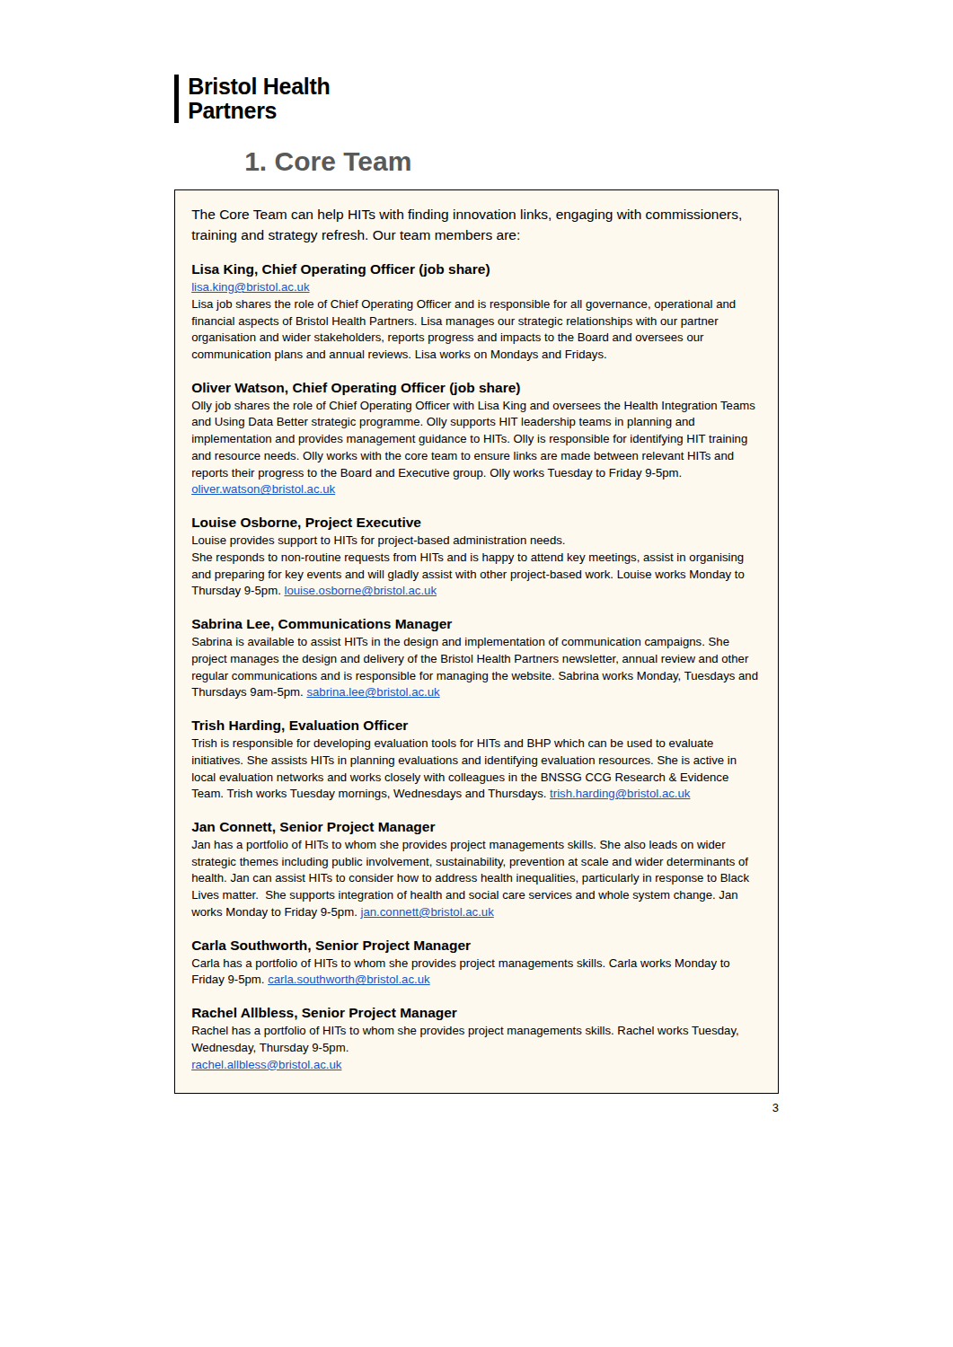Bristol Health
Partners
1. Core Team
The Core Team can help HITs with finding innovation links, engaging with commissioners, training and strategy refresh. Our team members are:
Lisa King, Chief Operating Officer (job share)
lisa.king@bristol.ac.uk
Lisa job shares the role of Chief Operating Officer and is responsible for all governance, operational and financial aspects of Bristol Health Partners. Lisa manages our strategic relationships with our partner organisation and wider stakeholders, reports progress and impacts to the Board and oversees our communication plans and annual reviews. Lisa works on Mondays and Fridays.
Oliver Watson, Chief Operating Officer (job share)
Olly job shares the role of Chief Operating Officer with Lisa King and oversees the Health Integration Teams and Using Data Better strategic programme. Olly supports HIT leadership teams in planning and implementation and provides management guidance to HITs. Olly is responsible for identifying HIT training and resource needs. Olly works with the core team to ensure links are made between relevant HITs and reports their progress to the Board and Executive group. Olly works Tuesday to Friday 9-5pm.
oliver.watson@bristol.ac.uk
Louise Osborne, Project Executive
Louise provides support to HITs for project-based administration needs.
She responds to non-routine requests from HITs and is happy to attend key meetings, assist in organising and preparing for key events and will gladly assist with other project-based work. Louise works Monday to Thursday 9-5pm. louise.osborne@bristol.ac.uk
Sabrina Lee, Communications Manager
Sabrina is available to assist HITs in the design and implementation of communication campaigns. She project manages the design and delivery of the Bristol Health Partners newsletter, annual review and other regular communications and is responsible for managing the website. Sabrina works Monday, Tuesdays and Thursdays 9am-5pm. sabrina.lee@bristol.ac.uk
Trish Harding, Evaluation Officer
Trish is responsible for developing evaluation tools for HITs and BHP which can be used to evaluate initiatives. She assists HITs in planning evaluations and identifying evaluation resources. She is active in local evaluation networks and works closely with colleagues in the BNSSG CCG Research & Evidence Team. Trish works Tuesday mornings, Wednesdays and Thursdays. trish.harding@bristol.ac.uk
Jan Connett, Senior Project Manager
Jan has a portfolio of HITs to whom she provides project managements skills. She also leads on wider strategic themes including public involvement, sustainability, prevention at scale and wider determinants of health. Jan can assist HITs to consider how to address health inequalities, particularly in response to Black Lives matter. She supports integration of health and social care services and whole system change. Jan works Monday to Friday 9-5pm. jan.connett@bristol.ac.uk
Carla Southworth, Senior Project Manager
Carla has a portfolio of HITs to whom she provides project managements skills. Carla works Monday to Friday 9-5pm. carla.southworth@bristol.ac.uk
Rachel Allbless, Senior Project Manager
Rachel has a portfolio of HITs to whom she provides project managements skills. Rachel works Tuesday, Wednesday, Thursday 9-5pm.
rachel.allbless@bristol.ac.uk
3